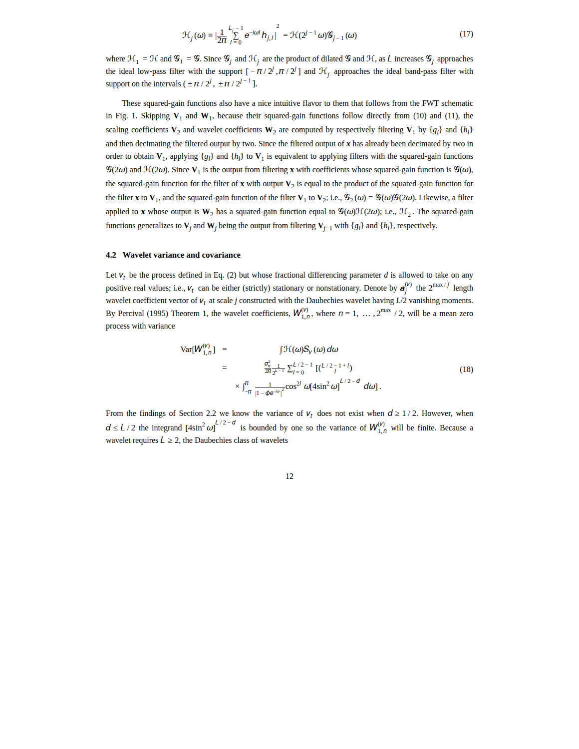ℋj (ω) ≡ | 12π ∑ l=0 Lj−1 e−iωl hj,l | 2 = ℋ(2j−1ω) 𝒢j−1 (ω)
(17)
where ℋ1=ℋ and 𝒢1=𝒢. Since 𝒢j and ℋj are the product of dilated 𝒢 and ℋ, as L increases 𝒢j approaches the ideal low-pass filter with the support [−π/2j,π/2j] and ℋj approaches the ideal band-pass filter with support on the intervals (±π/2j,±π/2j−1].
These squared-gain functions also have a nice intuitive flavor to them that follows from the FWT schematic in Fig. 1. Skipping V1 and W1, because their squared-gain functions follow directly from (10) and (11), the scaling coefficients V2 and wavelet coefficients W2 are computed by respectively filtering V1 by {gl} and {hl} and then decimating the filtered output by two. Since the filtered output of x has already been decimated by two in order to obtain V1, applying {gl} and {hl} to V1 is equivalent to applying filters with the squared-gain functions 𝒢(2ω) and ℋ(2ω). Since V1 is the output from filtering x with coefficients whose squared-gain function is 𝒢(ω), the squared-gain function for the filter of x with output V2 is equal to the product of the squared-gain function for the filter x to V1, and the squared-gain function of the filter V1 to V2; i.e., 𝒢2(ω)=𝒢(ω)𝒢(2ω). Likewise, a filter applied to x whose output is W2 has a squared-gain function equal to 𝒢(ω)ℋ(2ω); i.e., ℋ2. The squared-gain functions generalizes to Vj and Wj being the output from filtering Vj−1 with {gl} and {hl}, respectively.
4.2 Wavelet variance and covariance
Let vt be the process defined in Eq. (2) but whose fractional differencing parameter d is allowed to take on any positive real values; i.e., vt can be either (strictly) stationary or nonstationary. Denote by 𝒂j(v) the 2max/j length wavelet coefficient vector of vt at scale j constructed with the Daubechies wavelet having L/2 vanishing moments. By Percival (1995) Theorem 1, the wavelet coefficients, W1,n(v), where n=1,…,2max/2, will be a mean zero process with variance
Var [W1,n(v)] = ∫ ℋ(ω) Sv(ω) dω = ση22π 12L−1 ∑ l=0 L/2−1 [ ( L/2−1+l l ) × ∫ −π π 1 |1−ϕe−iω|2 cos2l ω [4sin2ω] L/2−d dω ] .
(18)
From the findings of Section 2.2 we know the variance of vt does not exist when d≥1/2. However, when d≤L/2 the integrand [4sin2ω]L/2−d is bounded by one so the variance of W1,n(v) will be finite. Because a wavelet requires L≥2, the Daubechies class of wavelets
12